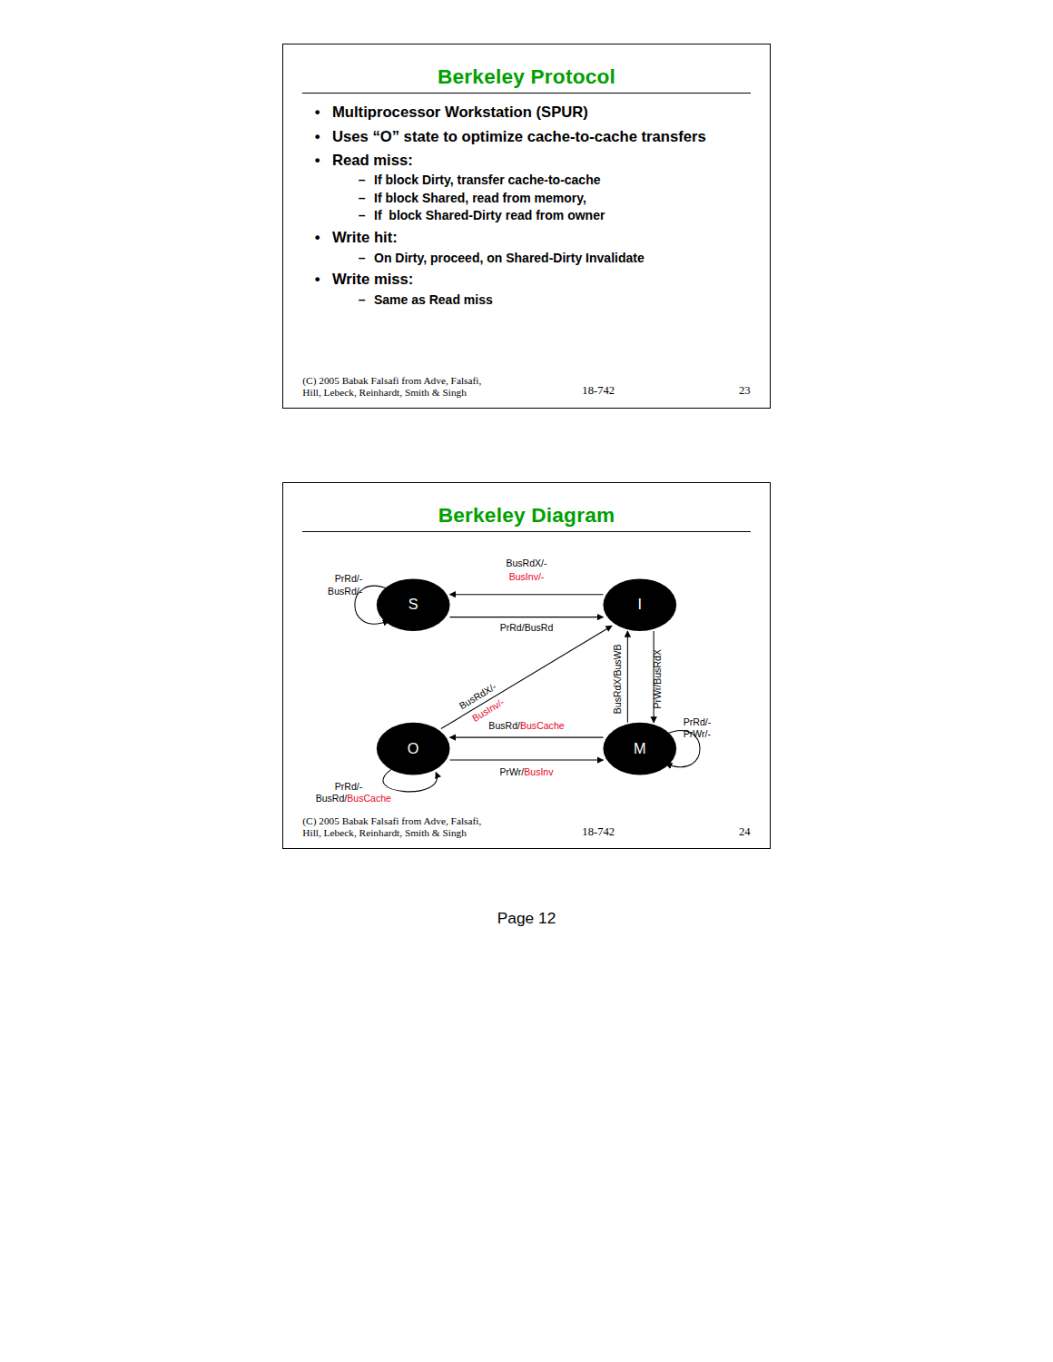Berkeley Protocol
Multiprocessor Workstation (SPUR)
Uses “O” state to optimize cache-to-cache transfers
Read miss:
If block Dirty, transfer cache-to-cache
If block Shared, read from memory,
If block Shared-Dirty read from owner
Write hit:
On Dirty, proceed, on Shared-Dirty Invalidate
Write miss:
Same as Read miss
(C) 2005 Babak Falsafi from Adve, Falsafi,
Hill, Lebeck, Reinhardt, Smith & Singh
18-742
23
Berkeley Diagram
S I O M PrRd/- BusRd/- BusRdX/- BusInv/- PrRd/BusRd BusRdX/- BusInv/- BusRdX/BusWB PrWr/BusRdX PrRd/- PrWr/- BusRd/BusCache PrWr/BusInv PrRd/- BusRd/BusCache
(C) 2005 Babak Falsafi from Adve, Falsafi,
Hill, Lebeck, Reinhardt, Smith & Singh
18-742
24
Page 12